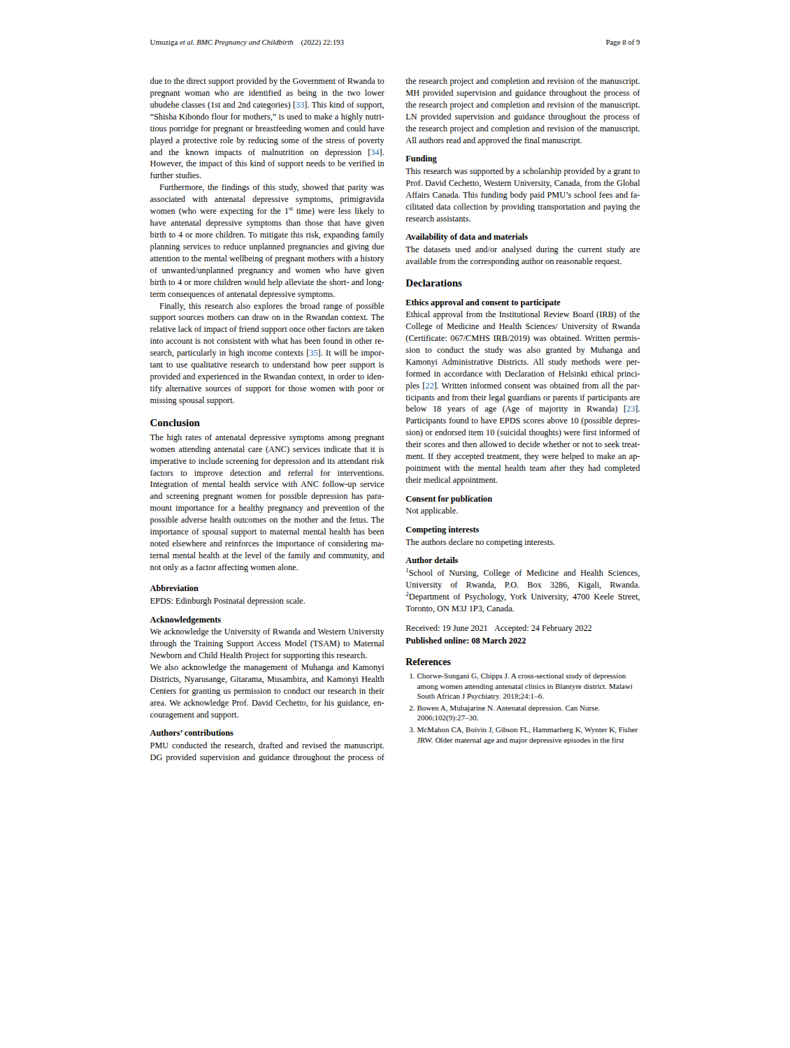Umuziga et al. BMC Pregnancy and Childbirth (2022) 22:193
Page 8 of 9
due to the direct support provided by the Government of Rwanda to pregnant woman who are identified as being in the two lower ubudehe classes (1st and 2nd categories) [33]. This kind of support, “Shisha Kibondo flour for mothers,” is used to make a highly nutritious porridge for pregnant or breastfeeding women and could have played a protective role by reducing some of the stress of poverty and the known impacts of malnutrition on depression [34]. However, the impact of this kind of support needs to be verified in further studies.
Furthermore, the findings of this study, showed that parity was associated with antenatal depressive symptoms, primigravida women (who were expecting for the 1st time) were less likely to have antenatal depressive symptoms than those that have given birth to 4 or more children. To mitigate this risk, expanding family planning services to reduce unplanned pregnancies and giving due attention to the mental wellbeing of pregnant mothers with a history of unwanted/unplanned pregnancy and women who have given birth to 4 or more children would help alleviate the short- and long-term consequences of antenatal depressive symptoms.
Finally, this research also explores the broad range of possible support sources mothers can draw on in the Rwandan context. The relative lack of impact of friend support once other factors are taken into account is not consistent with what has been found in other research, particularly in high income contexts [35]. It will be important to use qualitative research to understand how peer support is provided and experienced in the Rwandan context, in order to identify alternative sources of support for those women with poor or missing spousal support.
Conclusion
The high rates of antenatal depressive symptoms among pregnant women attending antenatal care (ANC) services indicate that it is imperative to include screening for depression and its attendant risk factors to improve detection and referral for interventions. Integration of mental health service with ANC follow-up service and screening pregnant women for possible depression has paramount importance for a healthy pregnancy and prevention of the possible adverse health outcomes on the mother and the fetus. The importance of spousal support to maternal mental health has been noted elsewhere and reinforces the importance of considering maternal mental health at the level of the family and community, and not only as a factor affecting women alone.
Abbreviation
EPDS: Edinburgh Postnatal depression scale.
Acknowledgements
We acknowledge the University of Rwanda and Western University through the Training Support Access Model (TSAM) to Maternal Newborn and Child Health Project for supporting this research.
We also acknowledge the management of Muhanga and Kamonyi Districts, Nyarusange, Gitarama, Musambira, and Kamonyi Health Centers for granting us permission to conduct our research in their area. We acknowledge Prof. David Cechetto, for his guidance, encouragement and support.
Authors’ contributions
PMU conducted the research, drafted and revised the manuscript. DG provided supervision and guidance throughout the process of the research project and completion and revision of the manuscript. MH provided supervision and guidance throughout the process of the research project and completion and revision of the manuscript. LN provided supervision and guidance throughout the process of the research project and completion and revision of the manuscript. All authors read and approved the final manuscript.
Funding
This research was supported by a scholarship provided by a grant to Prof. David Cechetto, Western University, Canada, from the Global Affairs Canada. This funding body paid PMU’s school fees and facilitated data collection by providing transportation and paying the research assistants.
Availability of data and materials
The datasets used and/or analysed during the current study are available from the corresponding author on reasonable request.
Declarations
Ethics approval and consent to participate
Ethical approval from the Institutional Review Board (IRB) of the College of Medicine and Health Sciences/ University of Rwanda (Certificate: 067/CMHS IRB/2019) was obtained. Written permission to conduct the study was also granted by Muhanga and Kamonyi Administrative Districts. All study methods were performed in accordance with Declaration of Helsinki ethical principles [22]. Written informed consent was obtained from all the participants and from their legal guardians or parents if participants are below 18 years of age (Age of majority in Rwanda) [23]. Participants found to have EPDS scores above 10 (possible depression) or endorsed item 10 (suicidal thoughts) were first informed of their scores and then allowed to decide whether or not to seek treatment. If they accepted treatment, they were helped to make an appointment with the mental health team after they had completed their medical appointment.
Consent for publication
Not applicable.
Competing interests
The authors declare no competing interests.
Author details
1School of Nursing, College of Medicine and Health Sciences, University of Rwanda, P.O. Box 3286, Kigali, Rwanda. 2Department of Psychology, York University, 4700 Keele Street, Toronto, ON M3J 1P3, Canada.
Received: 19 June 2021 Accepted: 24 February 2022
Published online: 08 March 2022
References
Chorwe-Sungani G, Chipps J. A cross-sectional study of depression among women attending antenatal clinics in Blantyre district. Malawi South African J Psychiatry. 2018;24:1–6.
Bowen A, Muhajarine N. Antenatal depression. Can Nurse. 2006;102(9):27–30.
McMahon CA, Boivin J, Gibson FL, Hammarberg K, Wynter K, Fisher JRW. Older maternal age and major depressive episodes in the first